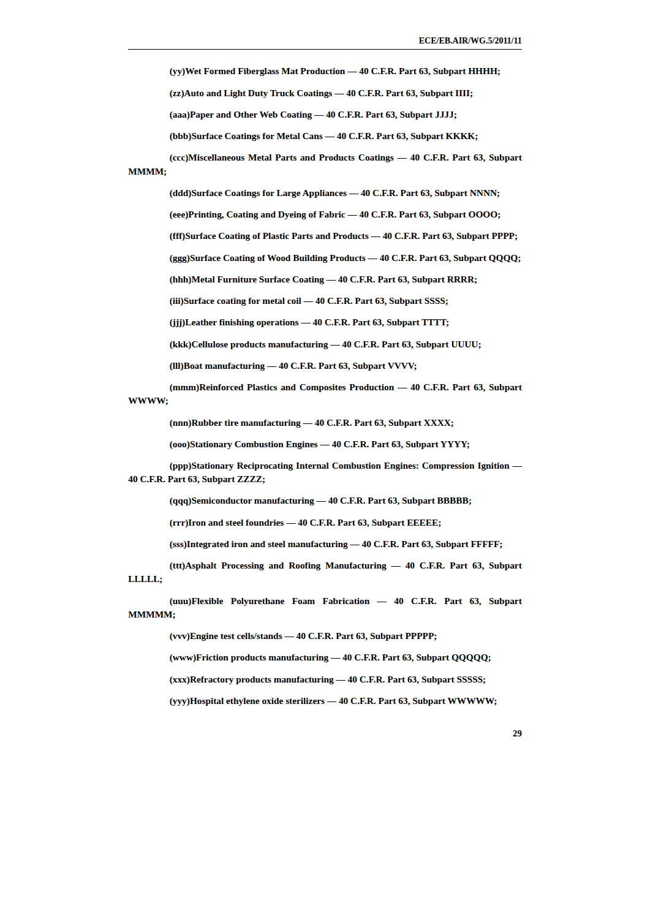ECE/EB.AIR/WG.5/2011/11
(yy) Wet Formed Fiberglass Mat Production — 40 C.F.R. Part 63, Subpart HHHH;
(zz) Auto and Light Duty Truck Coatings — 40 C.F.R. Part 63, Subpart IIII;
(aaa) Paper and Other Web Coating — 40 C.F.R. Part 63, Subpart JJJJ;
(bbb) Surface Coatings for Metal Cans — 40 C.F.R. Part 63, Subpart KKKK;
(ccc) Miscellaneous Metal Parts and Products Coatings — 40 C.F.R. Part 63, Subpart MMMM;
(ddd) Surface Coatings for Large Appliances — 40 C.F.R. Part 63, Subpart NNNN;
(eee) Printing, Coating and Dyeing of Fabric — 40 C.F.R. Part 63, Subpart OOOO;
(fff) Surface Coating of Plastic Parts and Products — 40 C.F.R. Part 63, Subpart PPPP;
(ggg) Surface Coating of Wood Building Products — 40 C.F.R. Part 63, Subpart QQQQ;
(hhh) Metal Furniture Surface Coating — 40 C.F.R. Part 63, Subpart RRRR;
(iii) Surface coating for metal coil — 40 C.F.R. Part 63, Subpart SSSS;
(jjj) Leather finishing operations — 40 C.F.R. Part 63, Subpart TTTT;
(kkk) Cellulose products manufacturing — 40 C.F.R. Part 63, Subpart UUUU;
(lll) Boat manufacturing — 40 C.F.R. Part 63, Subpart VVVV;
(mmm) Reinforced Plastics and Composites Production — 40 C.F.R. Part 63, Subpart WWWW;
(nnn) Rubber tire manufacturing — 40 C.F.R. Part 63, Subpart XXXX;
(ooo) Stationary Combustion Engines — 40 C.F.R. Part 63, Subpart YYYY;
(ppp) Stationary Reciprocating Internal Combustion Engines: Compression Ignition — 40 C.F.R. Part 63, Subpart ZZZZ;
(qqq) Semiconductor manufacturing — 40 C.F.R. Part 63, Subpart BBBBB;
(rrr) Iron and steel foundries — 40 C.F.R. Part 63, Subpart EEEEE;
(sss) Integrated iron and steel manufacturing — 40 C.F.R. Part 63, Subpart FFFFF;
(ttt) Asphalt Processing and Roofing Manufacturing — 40 C.F.R. Part 63, Subpart LLLLL;
(uuu) Flexible Polyurethane Foam Fabrication — 40 C.F.R. Part 63, Subpart MMMMM;
(vvv) Engine test cells/stands — 40 C.F.R. Part 63, Subpart PPPPP;
(www) Friction products manufacturing — 40 C.F.R. Part 63, Subpart QQQQQ;
(xxx) Refractory products manufacturing — 40 C.F.R. Part 63, Subpart SSSSS;
(yyy) Hospital ethylene oxide sterilizers — 40 C.F.R. Part 63, Subpart WWWWW;
29